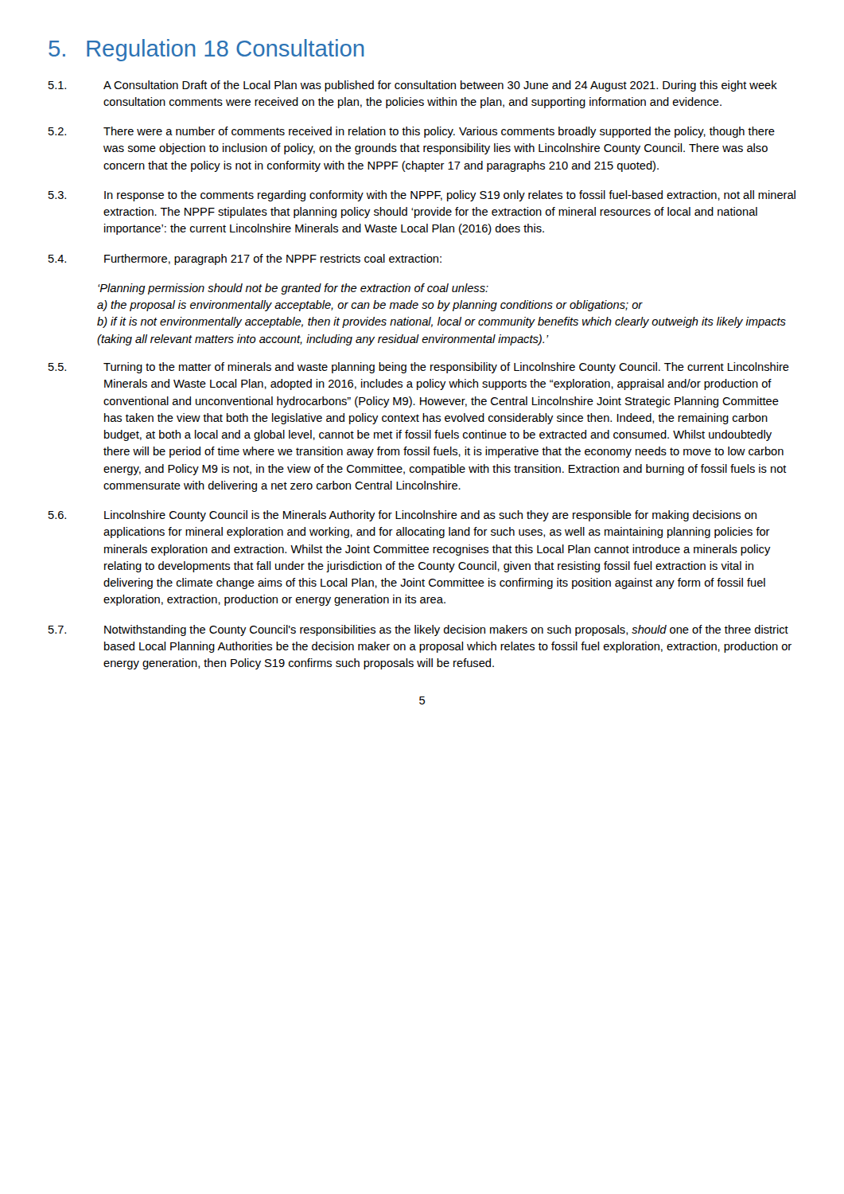5. Regulation 18 Consultation
5.1.
A Consultation Draft of the Local Plan was published for consultation between 30 June and 24 August 2021. During this eight week consultation comments were received on the plan, the policies within the plan, and supporting information and evidence.
5.2.
There were a number of comments received in relation to this policy. Various comments broadly supported the policy, though there was some objection to inclusion of policy, on the grounds that responsibility lies with Lincolnshire County Council. There was also concern that the policy is not in conformity with the NPPF (chapter 17 and paragraphs 210 and 215 quoted).
5.3.
In response to the comments regarding conformity with the NPPF, policy S19 only relates to fossil fuel-based extraction, not all mineral extraction. The NPPF stipulates that planning policy should ‘provide for the extraction of mineral resources of local and national importance’: the current Lincolnshire Minerals and Waste Local Plan (2016) does this.
5.4.
Furthermore, paragraph 217 of the NPPF restricts coal extraction:
‘Planning permission should not be granted for the extraction of coal unless:
a) the proposal is environmentally acceptable, or can be made so by planning conditions or obligations; or
b) if it is not environmentally acceptable, then it provides national, local or community benefits which clearly outweigh its likely impacts (taking all relevant matters into account, including any residual environmental impacts).’
5.5.
Turning to the matter of minerals and waste planning being the responsibility of Lincolnshire County Council. The current Lincolnshire Minerals and Waste Local Plan, adopted in 2016, includes a policy which supports the “exploration, appraisal and/or production of conventional and unconventional hydrocarbons” (Policy M9). However, the Central Lincolnshire Joint Strategic Planning Committee has taken the view that both the legislative and policy context has evolved considerably since then. Indeed, the remaining carbon budget, at both a local and a global level, cannot be met if fossil fuels continue to be extracted and consumed. Whilst undoubtedly there will be period of time where we transition away from fossil fuels, it is imperative that the economy needs to move to low carbon energy, and Policy M9 is not, in the view of the Committee, compatible with this transition. Extraction and burning of fossil fuels is not commensurate with delivering a net zero carbon Central Lincolnshire.
5.6.
Lincolnshire County Council is the Minerals Authority for Lincolnshire and as such they are responsible for making decisions on applications for mineral exploration and working, and for allocating land for such uses, as well as maintaining planning policies for minerals exploration and extraction. Whilst the Joint Committee recognises that this Local Plan cannot introduce a minerals policy relating to developments that fall under the jurisdiction of the County Council, given that resisting fossil fuel extraction is vital in delivering the climate change aims of this Local Plan, the Joint Committee is confirming its position against any form of fossil fuel exploration, extraction, production or energy generation in its area.
5.7.
Notwithstanding the County Council's responsibilities as the likely decision makers on such proposals, should one of the three district based Local Planning Authorities be the decision maker on a proposal which relates to fossil fuel exploration, extraction, production or energy generation, then Policy S19 confirms such proposals will be refused.
5